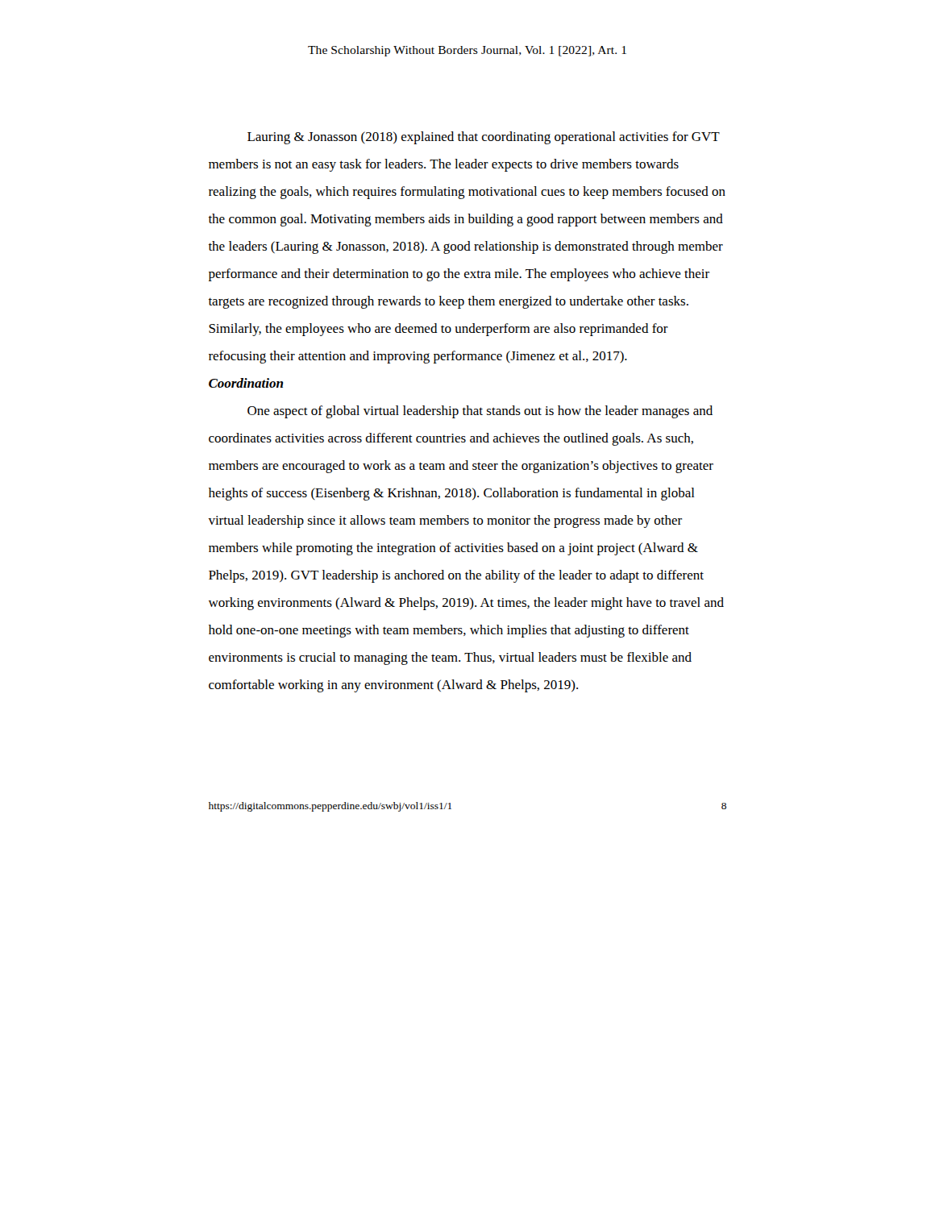The Scholarship Without Borders Journal, Vol. 1 [2022], Art. 1
Lauring & Jonasson (2018) explained that coordinating operational activities for GVT members is not an easy task for leaders. The leader expects to drive members towards realizing the goals, which requires formulating motivational cues to keep members focused on the common goal. Motivating members aids in building a good rapport between members and the leaders (Lauring & Jonasson, 2018). A good relationship is demonstrated through member performance and their determination to go the extra mile. The employees who achieve their targets are recognized through rewards to keep them energized to undertake other tasks. Similarly, the employees who are deemed to underperform are also reprimanded for refocusing their attention and improving performance (Jimenez et al., 2017).
Coordination
One aspect of global virtual leadership that stands out is how the leader manages and coordinates activities across different countries and achieves the outlined goals. As such, members are encouraged to work as a team and steer the organization’s objectives to greater heights of success (Eisenberg & Krishnan, 2018). Collaboration is fundamental in global virtual leadership since it allows team members to monitor the progress made by other members while promoting the integration of activities based on a joint project (Alward & Phelps, 2019). GVT leadership is anchored on the ability of the leader to adapt to different working environments (Alward & Phelps, 2019). At times, the leader might have to travel and hold one-on-one meetings with team members, which implies that adjusting to different environments is crucial to managing the team. Thus, virtual leaders must be flexible and comfortable working in any environment (Alward & Phelps, 2019).
https://digitalcommons.pepperdine.edu/swbj/vol1/iss1/1 8